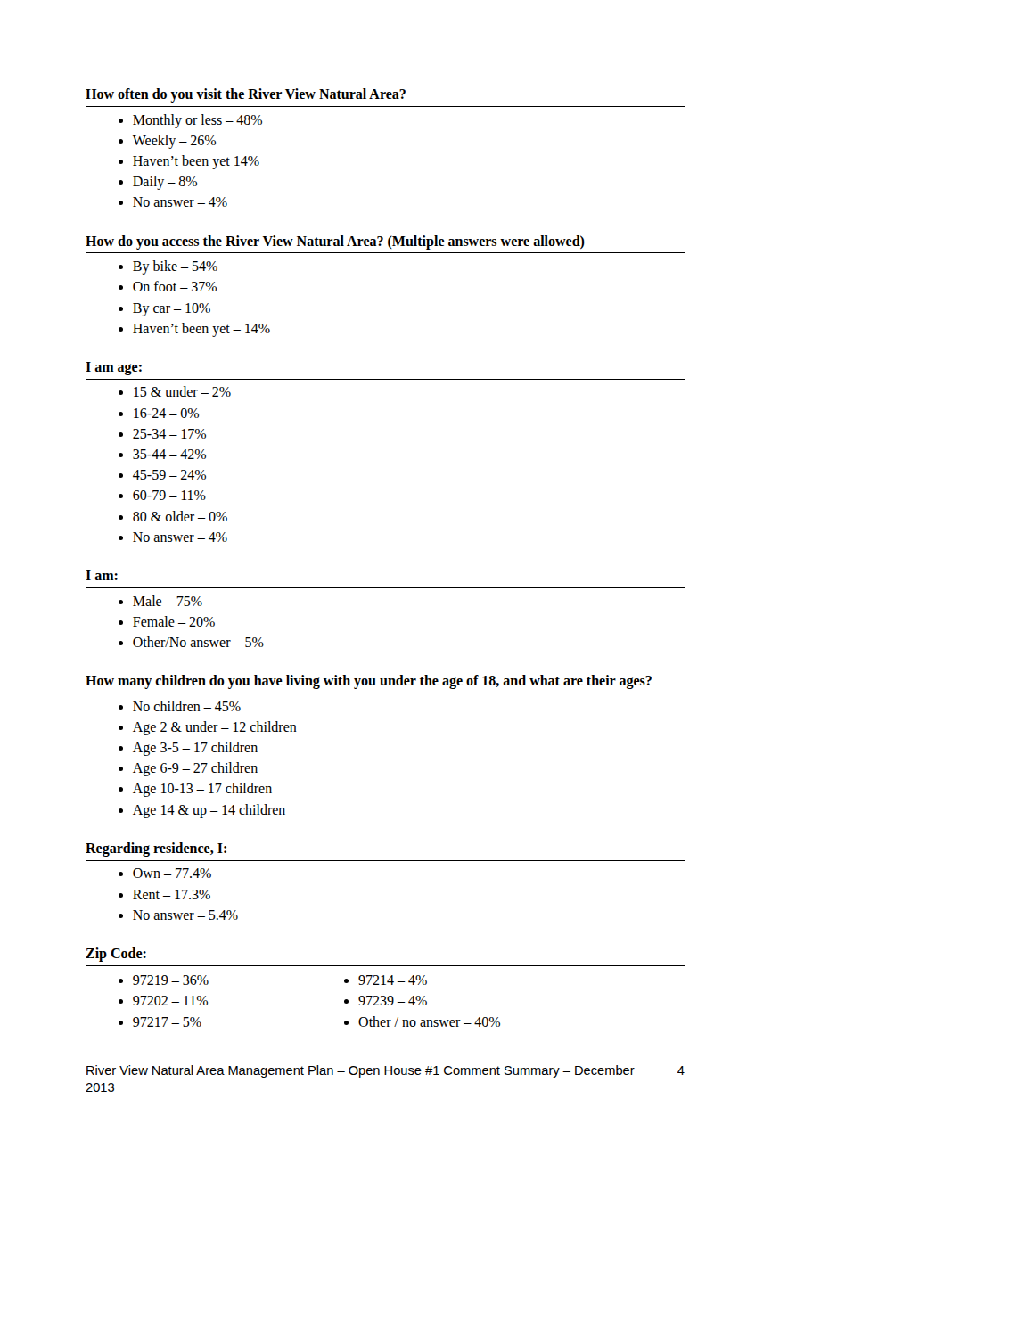How often do you visit the River View Natural Area?
Monthly or less – 48%
Weekly – 26%
Haven’t been yet 14%
Daily – 8%
No answer – 4%
How do you access the River View Natural Area? (Multiple answers were allowed)
By bike – 54%
On foot – 37%
By car – 10%
Haven’t been yet – 14%
I am age:
15 & under – 2%
16-24 – 0%
25-34 – 17%
35-44 – 42%
45-59 – 24%
60-79 – 11%
80 & older – 0%
No answer – 4%
I am:
Male – 75%
Female – 20%
Other/No answer – 5%
How many children do you have living with you under the age of 18, and what are their ages?
No children – 45%
Age 2 & under – 12 children
Age 3-5 – 17 children
Age 6-9 – 27 children
Age 10-13 – 17 children
Age 14 & up – 14 children
Regarding residence, I:
Own – 77.4%
Rent – 17.3%
No answer – 5.4%
Zip Code:
97219 – 36%
97202 – 11%
97217 – 5%
97214 – 4%
97239 – 4%
Other / no answer – 40%
River View Natural Area Management Plan – Open House #1 Comment Summary – December 2013 4